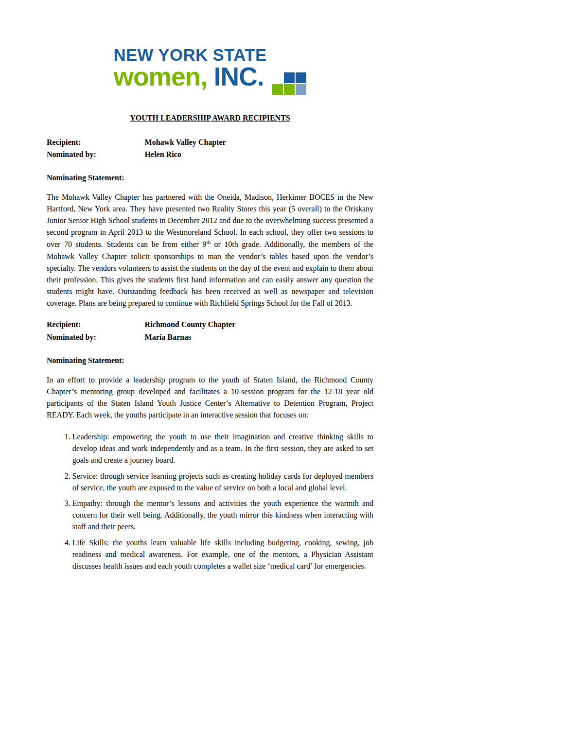NEW YORK STATE
women, INC.
YOUTH LEADERSHIP AWARD RECIPIENTS
| Recipient: | Mohawk Valley Chapter |
| Nominated by: | Helen Rico |
Nominating Statement:
The Mohawk Valley Chapter has partnered with the Oneida, Madison, Herkimer BOCES in the New Hartford, New York area. They have presented two Reality Stores this year (5 overall) to the Oriskany Junior Senior High School students in December 2012 and due to the overwhelming success presented a second program in April 2013 to the Westmoreland School. In each school, they offer two sessions to over 70 students. Students can be from either 9th or 10th grade. Additionally, the members of the Mohawk Valley Chapter solicit sponsorships to man the vendor’s tables based upon the vendor’s specialty. The vendors volunteers to assist the students on the day of the event and explain to them about their profession. This gives the students first hand information and can easily answer any question the students might have. Outstanding feedback has been received as well as newspaper and television coverage. Plans are being prepared to continue with Richfield Springs School for the Fall of 2013.
| Recipient: | Richmond County Chapter |
| Nominated by: | Maria Barnas |
Nominating Statement:
In an effort to provide a leadership program to the youth of Staten Island, the Richmond County Chapter’s mentoring group developed and facilitates a 10-session program for the 12-18 year old participants of the Staten Island Youth Justice Center’s Alternative to Detention Program, Project READY. Each week, the youths participate in an interactive session that focuses on:
Leadership: empowering the youth to use their imagination and creative thinking skills to develop ideas and work independently and as a team. In the first session, they are asked to set goals and create a journey board.
Service: through service learning projects such as creating holiday cards for deployed members of service, the youth are exposed to the value of service on both a local and global level.
Empathy: through the mentor’s lessons and activities the youth experience the warmth and concern for their well being. Additionally, the youth mirror this kindness when interacting with staff and their peers.
Life Skills: the youths learn valuable life skills including budgeting, cooking, sewing, job readiness and medical awareness. For example, one of the mentors, a Physician Assistant discusses health issues and each youth completes a wallet size ‘medical card’ for emergencies.